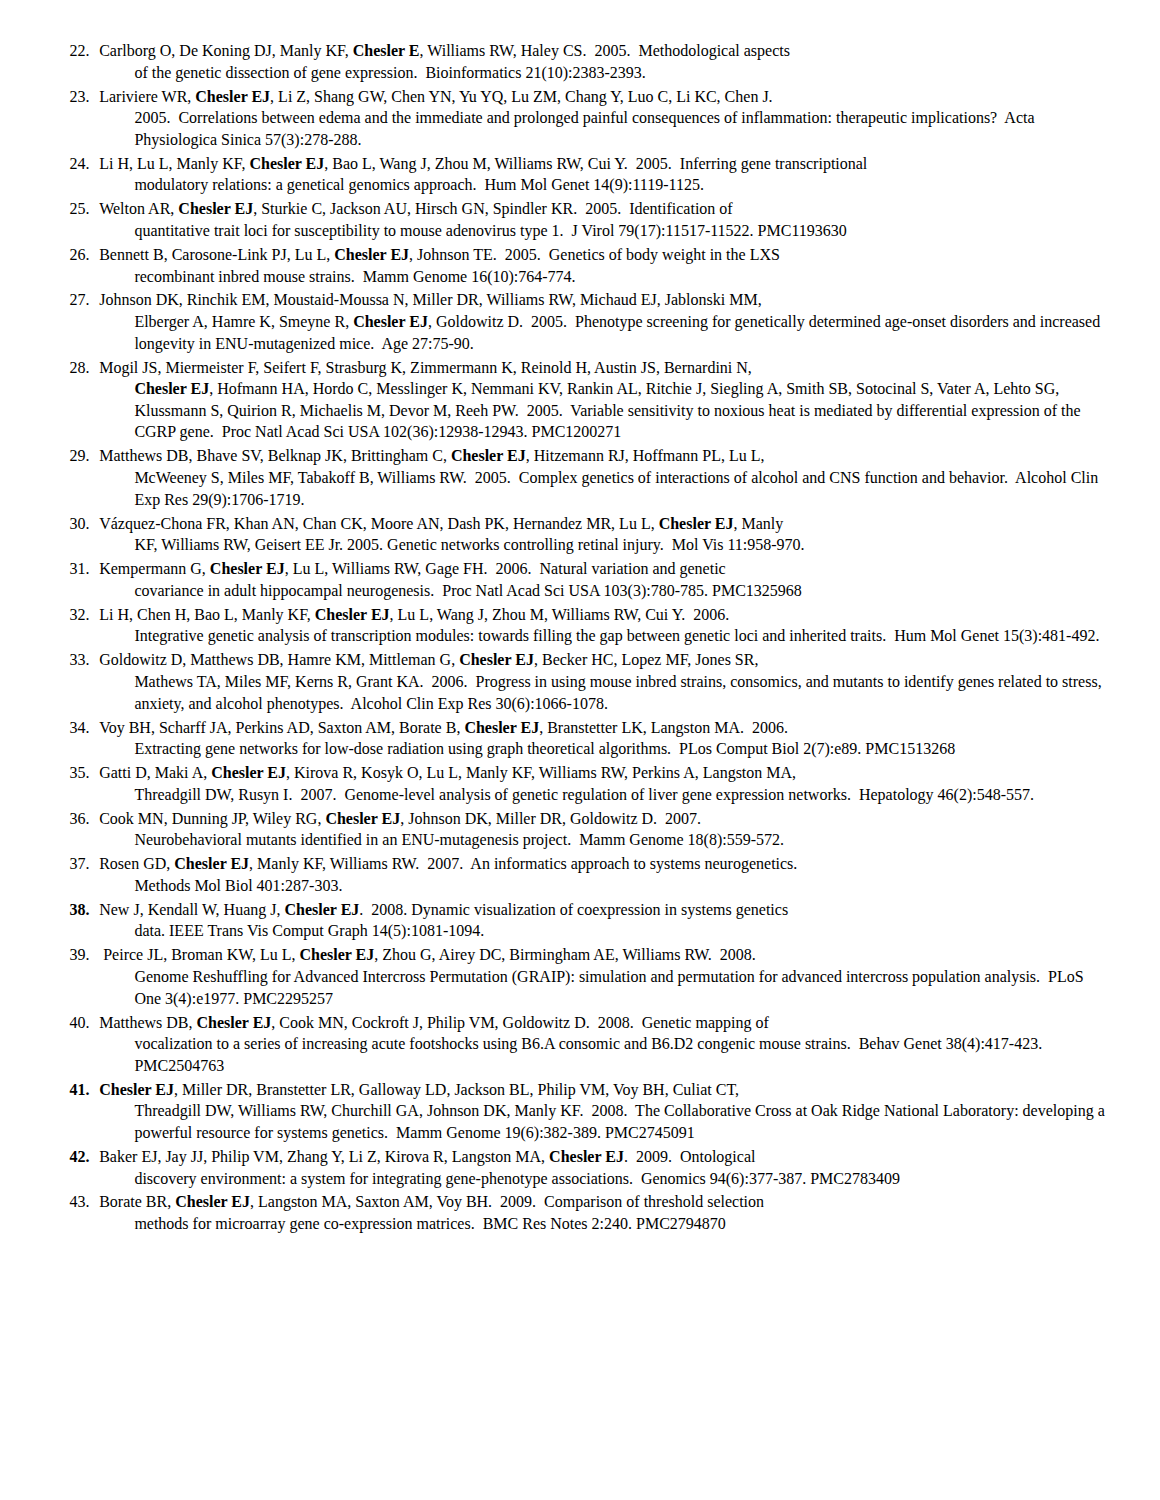22. Carlborg O, De Koning DJ, Manly KF, Chesler E, Williams RW, Haley CS. 2005. Methodological aspects of the genetic dissection of gene expression. Bioinformatics 21(10):2383-2393.
23. Lariviere WR, Chesler EJ, Li Z, Shang GW, Chen YN, Yu YQ, Lu ZM, Chang Y, Luo C, Li KC, Chen J. 2005. Correlations between edema and the immediate and prolonged painful consequences of inflammation: therapeutic implications? Acta Physiologica Sinica 57(3):278-288.
24. Li H, Lu L, Manly KF, Chesler EJ, Bao L, Wang J, Zhou M, Williams RW, Cui Y. 2005. Inferring gene transcriptional modulatory relations: a genetical genomics approach. Hum Mol Genet 14(9):1119-1125.
25. Welton AR, Chesler EJ, Sturkie C, Jackson AU, Hirsch GN, Spindler KR. 2005. Identification of quantitative trait loci for susceptibility to mouse adenovirus type 1. J Virol 79(17):11517-11522. PMC1193630
26. Bennett B, Carosone-Link PJ, Lu L, Chesler EJ, Johnson TE. 2005. Genetics of body weight in the LXS recombinant inbred mouse strains. Mamm Genome 16(10):764-774.
27. Johnson DK, Rinchik EM, Moustaid-Moussa N, Miller DR, Williams RW, Michaud EJ, Jablonski MM, Elberger A, Hamre K, Smeyne R, Chesler EJ, Goldowitz D. 2005. Phenotype screening for genetically determined age-onset disorders and increased longevity in ENU-mutagenized mice. Age 27:75-90.
28. Mogil JS, Miermeister F, Seifert F, Strasburg K, Zimmermann K, Reinold H, Austin JS, Bernardini N, Chesler EJ, Hofmann HA, Hordo C, Messlinger K, Nemmani KV, Rankin AL, Ritchie J, Siegling A, Smith SB, Sotocinal S, Vater A, Lehto SG, Klussmann S, Quirion R, Michaelis M, Devor M, Reeh PW. 2005. Variable sensitivity to noxious heat is mediated by differential expression of the CGRP gene. Proc Natl Acad Sci USA 102(36):12938-12943. PMC1200271
29. Matthews DB, Bhave SV, Belknap JK, Brittingham C, Chesler EJ, Hitzemann RJ, Hoffmann PL, Lu L, McWeeney S, Miles MF, Tabakoff B, Williams RW. 2005. Complex genetics of interactions of alcohol and CNS function and behavior. Alcohol Clin Exp Res 29(9):1706-1719.
30. Vázquez-Chona FR, Khan AN, Chan CK, Moore AN, Dash PK, Hernandez MR, Lu L, Chesler EJ, Manly KF, Williams RW, Geisert EE Jr. 2005. Genetic networks controlling retinal injury. Mol Vis 11:958-970.
31. Kempermann G, Chesler EJ, Lu L, Williams RW, Gage FH. 2006. Natural variation and genetic covariance in adult hippocampal neurogenesis. Proc Natl Acad Sci USA 103(3):780-785. PMC1325968
32. Li H, Chen H, Bao L, Manly KF, Chesler EJ, Lu L, Wang J, Zhou M, Williams RW, Cui Y. 2006. Integrative genetic analysis of transcription modules: towards filling the gap between genetic loci and inherited traits. Hum Mol Genet 15(3):481-492.
33. Goldowitz D, Matthews DB, Hamre KM, Mittleman G, Chesler EJ, Becker HC, Lopez MF, Jones SR, Mathews TA, Miles MF, Kerns R, Grant KA. 2006. Progress in using mouse inbred strains, consomics, and mutants to identify genes related to stress, anxiety, and alcohol phenotypes. Alcohol Clin Exp Res 30(6):1066-1078.
34. Voy BH, Scharff JA, Perkins AD, Saxton AM, Borate B, Chesler EJ, Branstetter LK, Langston MA. 2006. Extracting gene networks for low-dose radiation using graph theoretical algorithms. PLos Comput Biol 2(7):e89. PMC1513268
35. Gatti D, Maki A, Chesler EJ, Kirova R, Kosyk O, Lu L, Manly KF, Williams RW, Perkins A, Langston MA, Threadgill DW, Rusyn I. 2007. Genome-level analysis of genetic regulation of liver gene expression networks. Hepatology 46(2):548-557.
36. Cook MN, Dunning JP, Wiley RG, Chesler EJ, Johnson DK, Miller DR, Goldowitz D. 2007. Neurobehavioral mutants identified in an ENU-mutagenesis project. Mamm Genome 18(8):559-572.
37. Rosen GD, Chesler EJ, Manly KF, Williams RW. 2007. An informatics approach to systems neurogenetics. Methods Mol Biol 401:287-303.
38. New J, Kendall W, Huang J, Chesler EJ. 2008. Dynamic visualization of coexpression in systems genetics data. IEEE Trans Vis Comput Graph 14(5):1081-1094.
39. Peirce JL, Broman KW, Lu L, Chesler EJ, Zhou G, Airey DC, Birmingham AE, Williams RW. 2008. Genome Reshuffling for Advanced Intercross Permutation (GRAIP): simulation and permutation for advanced intercross population analysis. PLoS One 3(4):e1977. PMC2295257
40. Matthews DB, Chesler EJ, Cook MN, Cockroft J, Philip VM, Goldowitz D. 2008. Genetic mapping of vocalization to a series of increasing acute footshocks using B6.A consomic and B6.D2 congenic mouse strains. Behav Genet 38(4):417-423. PMC2504763
41. Chesler EJ, Miller DR, Branstetter LR, Galloway LD, Jackson BL, Philip VM, Voy BH, Culiat CT, Threadgill DW, Williams RW, Churchill GA, Johnson DK, Manly KF. 2008. The Collaborative Cross at Oak Ridge National Laboratory: developing a powerful resource for systems genetics. Mamm Genome 19(6):382-389. PMC2745091
42. Baker EJ, Jay JJ, Philip VM, Zhang Y, Li Z, Kirova R, Langston MA, Chesler EJ. 2009. Ontological discovery environment: a system for integrating gene-phenotype associations. Genomics 94(6):377-387. PMC2783409
43. Borate BR, Chesler EJ, Langston MA, Saxton AM, Voy BH. 2009. Comparison of threshold selection methods for microarray gene co-expression matrices. BMC Res Notes 2:240. PMC2794870